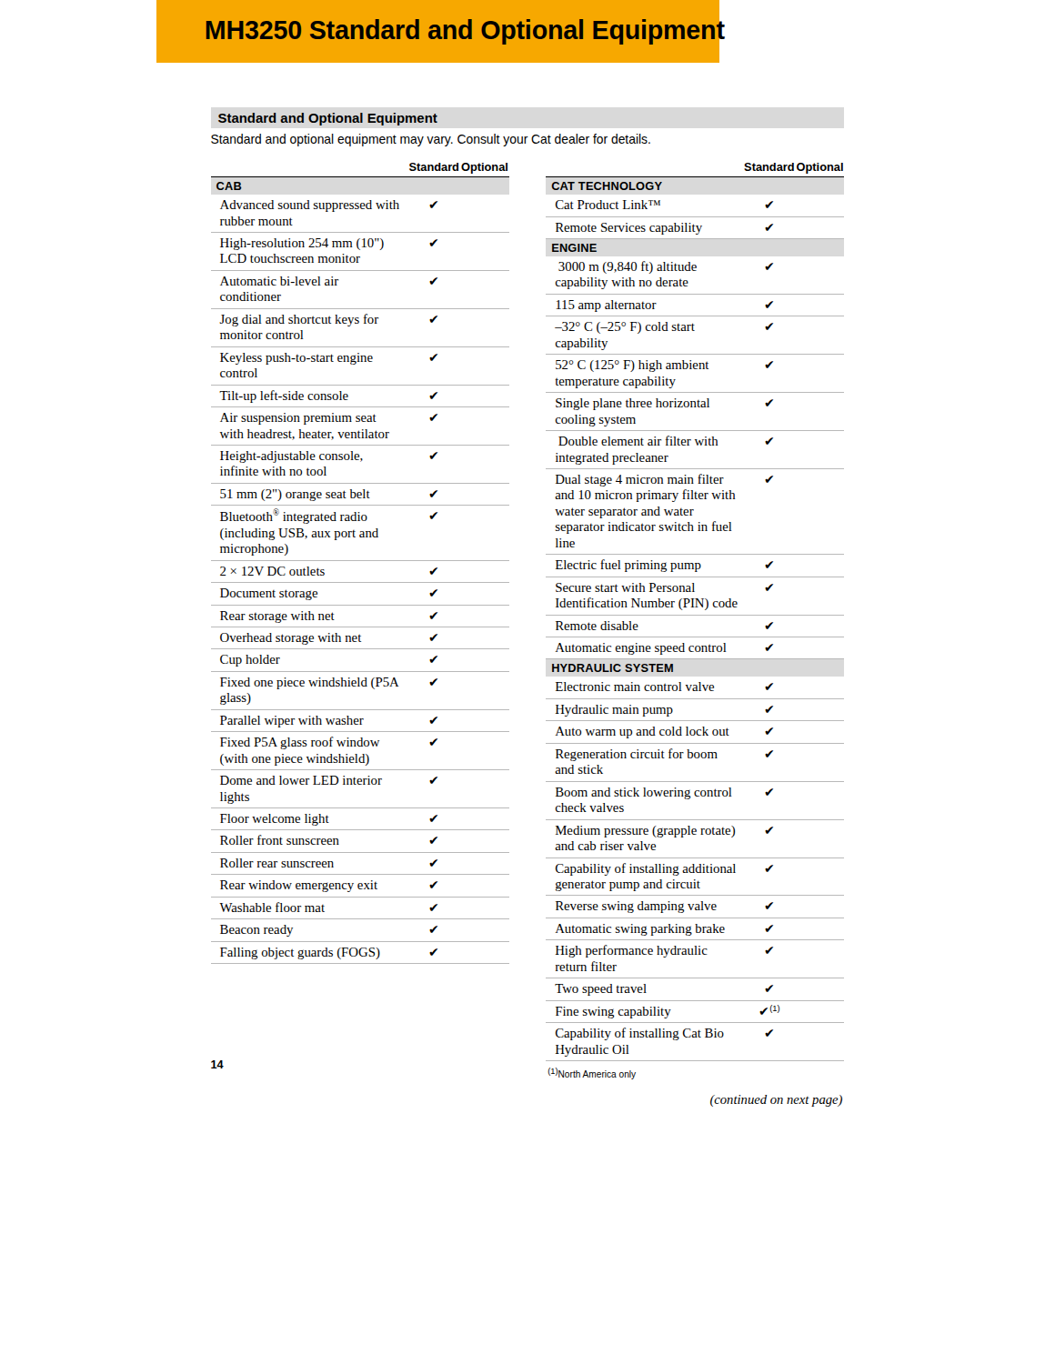MH3250 Standard and Optional Equipment
Standard and Optional Equipment
Standard and optional equipment may vary. Consult your Cat dealer for details.
| | Standard | Optional |
| --- | --- | --- |
| CAB |
| Advanced sound suppressed with rubber mount | | |
| High-resolution 254 mm (10") LCD touchscreen monitor | | |
| Automatic bi-level air conditioner | | |
| Jog dial and shortcut keys for monitor control | | |
| Keyless push-to-start engine control | | |
| Tilt-up left-side console | | |
| Air suspension premium seat with headrest, heater, ventilator | | |
| Height-adjustable console, infinite with no tool | | |
| 51 mm (2") orange seat belt | | |
| Bluetooth ® integrated radio (including USB, aux port and microphone) | | |
| 2 × 12V DC outlets | | |
| Document storage | | |
| Rear storage with net | | |
| Overhead storage with net | | |
| Cup holder | | |
| Fixed one piece windshield (P5A glass) | | |
| Parallel wiper with washer | | |
| Fixed P5A glass roof window (with one piece windshield) | | |
| Dome and lower LED interior lights | | |
| Floor welcome light | | |
| Roller front sunscreen | | |
| Roller rear sunscreen | | |
| Rear window emergency exit | | |
| Washable floor mat | | |
| Beacon ready | | |
| Falling object guards (FOGS) | | |
| | Standard | Optional |
| --- | --- | --- |
| CAT TECHNOLOGY |
| Cat Product Link™ | | |
| Remote Services capability | | |
| ENGINE |
| 3000 m (9,840 ft) altitude capability with no derate | | |
| 115 amp alternator | | |
| –32° C (–25° F) cold start capability | | |
| 52° C (125° F) high ambient temperature capability | | |
| Single plane three horizontal cooling system | | |
| Double element air filter with integrated precleaner | | |
| Dual stage 4 micron main filter and 10 micron primary filter with water separator and water separator indicator switch in fuel line | | |
| Electric fuel priming pump | | |
| Secure start with Personal Identification Number (PIN) code | | |
| Remote disable | | |
| Automatic engine speed control | | |
| HYDRAULIC SYSTEM |
| Electronic main control valve | | |
| Hydraulic main pump | | |
| Auto warm up and cold lock out | | |
| Regeneration circuit for boom and stick | | |
| Boom and stick lowering control check valves | | |
| Medium pressure (grapple rotate) and cab riser valve | | |
| Capability of installing additional generator pump and circuit | | |
| Reverse swing damping valve | | |
| Automatic swing parking brake | | |
| High performance hydraulic return filter | | |
| Two speed travel | | |
| Fine swing capability | (1) | |
| Capability of installing Cat Bio Hydraulic Oil | | |
(1)North America only
(continued on next page)
14